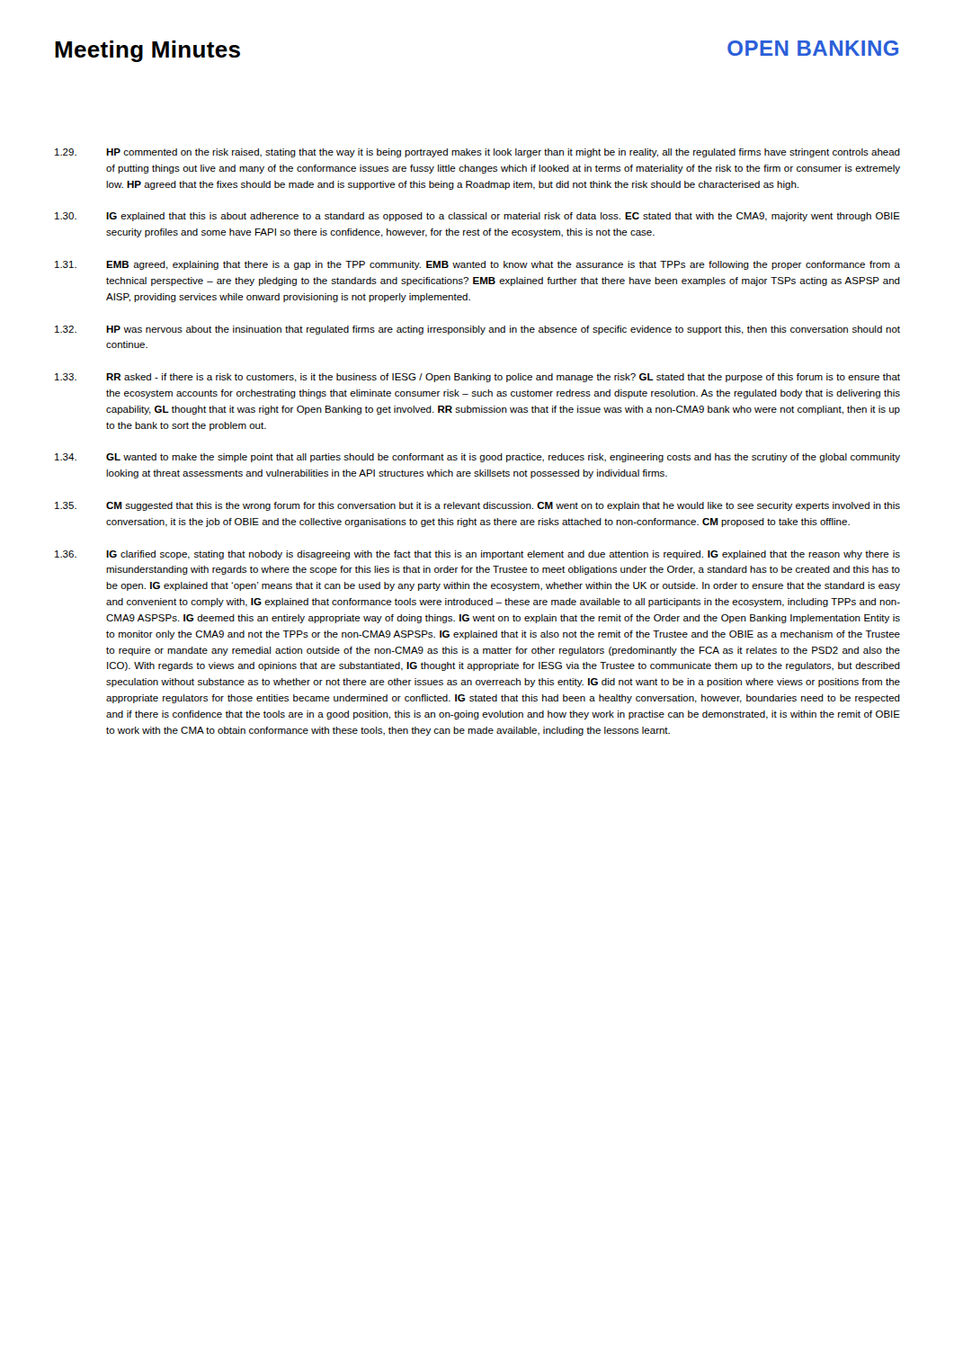Meeting Minutes
OPEN BANKING
HP commented on the risk raised, stating that the way it is being portrayed makes it look larger than it might be in reality, all the regulated firms have stringent controls ahead of putting things out live and many of the conformance issues are fussy little changes which if looked at in terms of materiality of the risk to the firm or consumer is extremely low. HP agreed that the fixes should be made and is supportive of this being a Roadmap item, but did not think the risk should be characterised as high.
IG explained that this is about adherence to a standard as opposed to a classical or material risk of data loss. EC stated that with the CMA9, majority went through OBIE security profiles and some have FAPI so there is confidence, however, for the rest of the ecosystem, this is not the case.
EMB agreed, explaining that there is a gap in the TPP community. EMB wanted to know what the assurance is that TPPs are following the proper conformance from a technical perspective – are they pledging to the standards and specifications? EMB explained further that there have been examples of major TSPs acting as ASPSP and AISP, providing services while onward provisioning is not properly implemented.
HP was nervous about the insinuation that regulated firms are acting irresponsibly and in the absence of specific evidence to support this, then this conversation should not continue.
RR asked - if there is a risk to customers, is it the business of IESG / Open Banking to police and manage the risk? GL stated that the purpose of this forum is to ensure that the ecosystem accounts for orchestrating things that eliminate consumer risk – such as customer redress and dispute resolution. As the regulated body that is delivering this capability, GL thought that it was right for Open Banking to get involved. RR submission was that if the issue was with a non-CMA9 bank who were not compliant, then it is up to the bank to sort the problem out.
GL wanted to make the simple point that all parties should be conformant as it is good practice, reduces risk, engineering costs and has the scrutiny of the global community looking at threat assessments and vulnerabilities in the API structures which are skillsets not possessed by individual firms.
CM suggested that this is the wrong forum for this conversation but it is a relevant discussion. CM went on to explain that he would like to see security experts involved in this conversation, it is the job of OBIE and the collective organisations to get this right as there are risks attached to non-conformance. CM proposed to take this offline.
IG clarified scope, stating that nobody is disagreeing with the fact that this is an important element and due attention is required. IG explained that the reason why there is misunderstanding with regards to where the scope for this lies is that in order for the Trustee to meet obligations under the Order, a standard has to be created and this has to be open. IG explained that ‘open’ means that it can be used by any party within the ecosystem, whether within the UK or outside. In order to ensure that the standard is easy and convenient to comply with, IG explained that conformance tools were introduced – these are made available to all participants in the ecosystem, including TPPs and non-CMA9 ASPSPs. IG deemed this an entirely appropriate way of doing things. IG went on to explain that the remit of the Order and the Open Banking Implementation Entity is to monitor only the CMA9 and not the TPPs or the non-CMA9 ASPSPs. IG explained that it is also not the remit of the Trustee and the OBIE as a mechanism of the Trustee to require or mandate any remedial action outside of the non-CMA9 as this is a matter for other regulators (predominantly the FCA as it relates to the PSD2 and also the ICO). With regards to views and opinions that are substantiated, IG thought it appropriate for IESG via the Trustee to communicate them up to the regulators, but described speculation without substance as to whether or not there are other issues as an overreach by this entity. IG did not want to be in a position where views or positions from the appropriate regulators for those entities became undermined or conflicted. IG stated that this had been a healthy conversation, however, boundaries need to be respected and if there is confidence that the tools are in a good position, this is an on-going evolution and how they work in practise can be demonstrated, it is within the remit of OBIE to work with the CMA to obtain conformance with these tools, then they can be made available, including the lessons learnt.